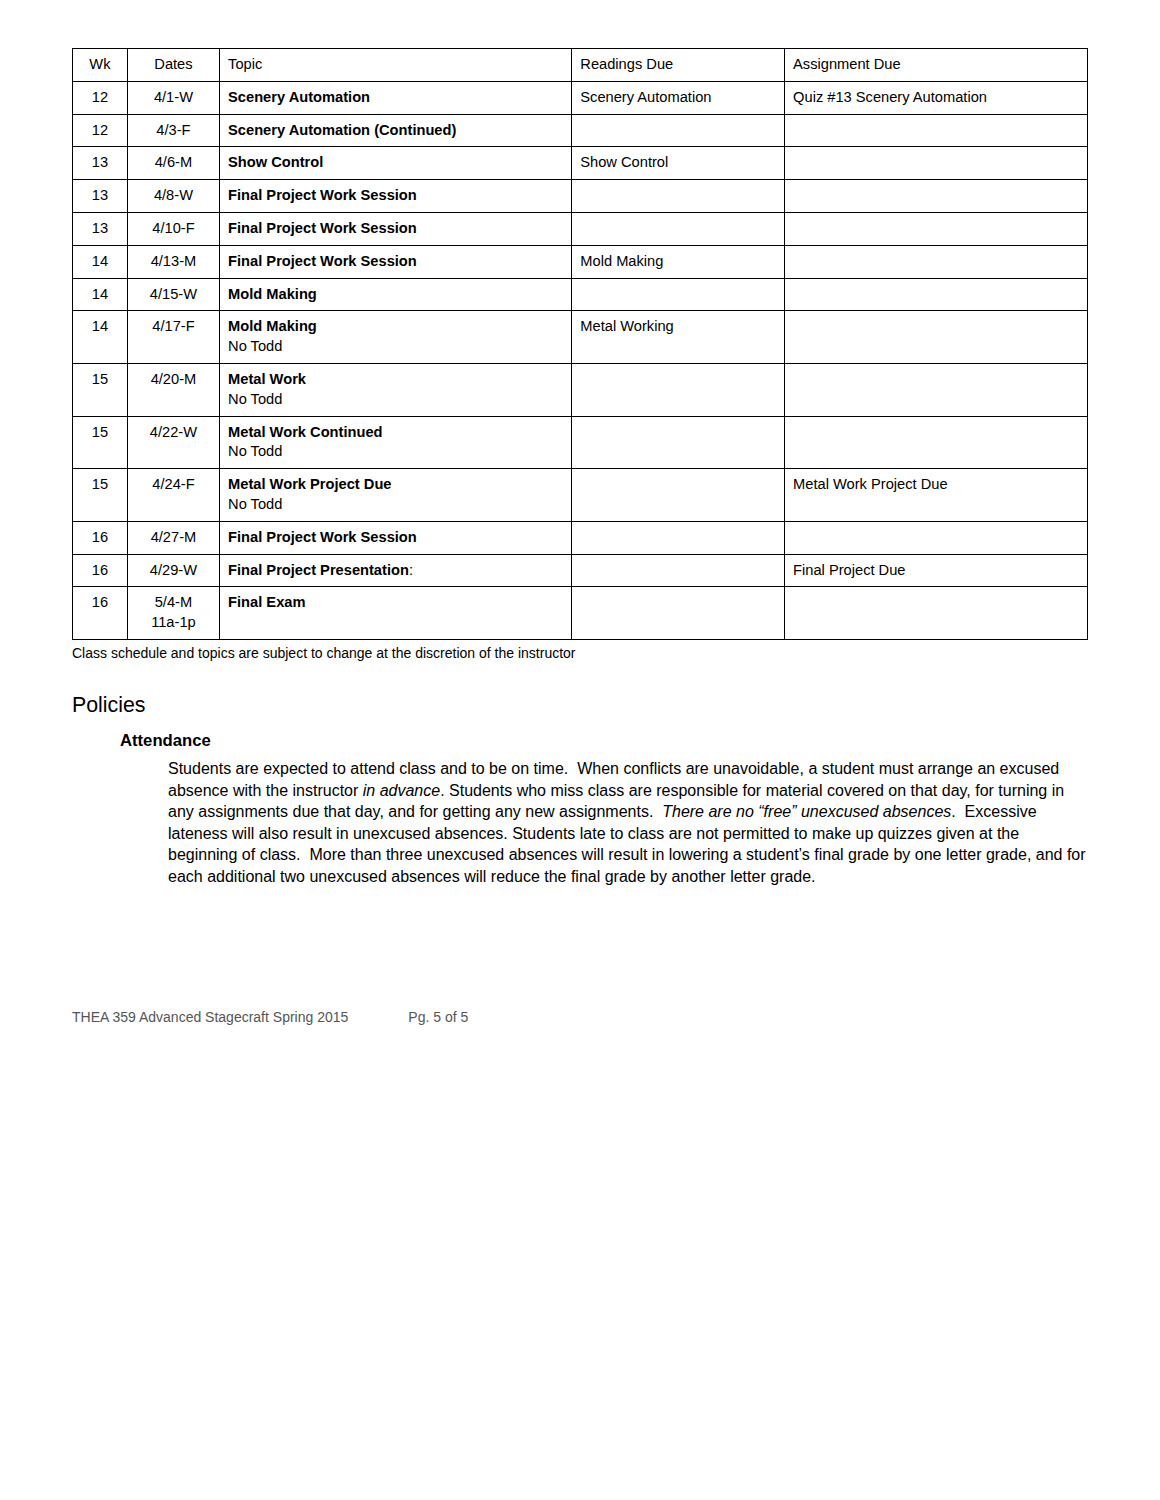| Wk | Dates | Topic | Readings Due | Assignment Due |
| --- | --- | --- | --- | --- |
| 12 | 4/1-W | Scenery Automation | Scenery Automation | Quiz #13 Scenery Automation |
| 12 | 4/3-F | Scenery Automation (Continued) | | |
| 13 | 4/6-M | Show Control | Show Control | |
| 13 | 4/8-W | Final Project Work Session | | |
| 13 | 4/10-F | Final Project Work Session | | |
| 14 | 4/13-M | Final Project Work Session | Mold Making | |
| 14 | 4/15-W | Mold Making | | |
| 14 | 4/17-F | Mold Making No Todd | Metal Working | |
| 15 | 4/20-M | Metal Work No Todd | | |
| 15 | 4/22-W | Metal Work Continued No Todd | | |
| 15 | 4/24-F | Metal Work Project Due No Todd | | Metal Work Project Due |
| 16 | 4/27-M | Final Project Work Session | | |
| 16 | 4/29-W | Final Project Presentation : | | Final Project Due |
| 16 | 5/4-M 11a-1p | Final Exam | | |
Class schedule and topics are subject to change at the discretion of the instructor
Policies
Attendance
Students are expected to attend class and to be on time. When conflicts are unavoidable, a student must arrange an excused absence with the instructor in advance. Students who miss class are responsible for material covered on that day, for turning in any assignments due that day, and for getting any new assignments. There are no “free” unexcused absences. Excessive lateness will also result in unexcused absences. Students late to class are not permitted to make up quizzes given at the beginning of class. More than three unexcused absences will result in lowering a student’s final grade by one letter grade, and for each additional two unexcused absences will reduce the final grade by another letter grade.
THEA 359 Advanced Stagecraft Spring 2015 Pg. 5 of 5